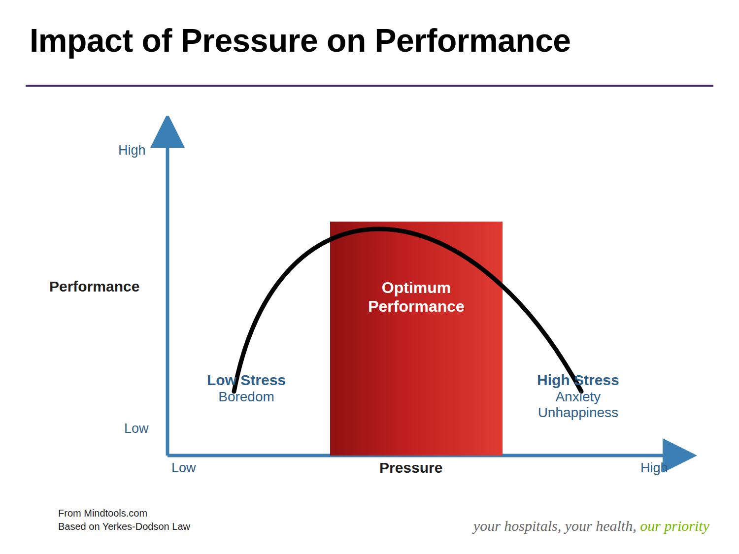Impact of Pressure on Performance
High Low Performance Low Pressure High
Optimum
Performance
Low Stress Boredom
High Stress Anxiety Unhappiness
From Mindtools.com
Based on Yerkes-Dodson Law
your hospitals, your health, our priority